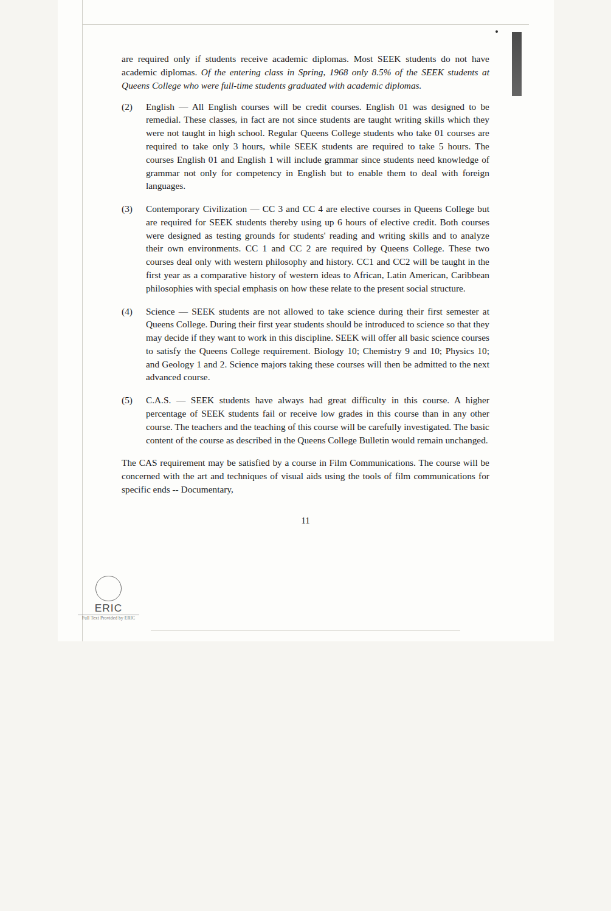are required only if students receive academic diplomas. Most SEEK students do not have academic diplomas. Of the entering class in Spring, 1968 only 8.5% of the SEEK students at Queens College who were full-time students graduated with academic diplomas.
(2) English — All English courses will be credit courses. English 01 was designed to be remedial. These classes, in fact are not since students are taught writing skills which they were not taught in high school. Regular Queens College students who take 01 courses are required to take only 3 hours, while SEEK students are required to take 5 hours. The courses English 01 and English 1 will include grammar since students need knowledge of grammar not only for competency in English but to enable them to deal with foreign languages.
(3) Contemporary Civilization — CC 3 and CC 4 are elective courses in Queens College but are required for SEEK students thereby using up 6 hours of elective credit. Both courses were designed as testing grounds for students' reading and writing skills and to analyze their own environments. CC 1 and CC 2 are required by Queens College. These two courses deal only with western philosophy and history. CC1 and CC2 will be taught in the first year as a comparative history of western ideas to African, Latin American, Caribbean philosophies with special emphasis on how these relate to the present social structure.
(4) Science — SEEK students are not allowed to take science during their first semester at Queens College. During their first year students should be introduced to science so that they may decide if they want to work in this discipline. SEEK will offer all basic science courses to satisfy the Queens College requirement. Biology 10; Chemistry 9 and 10; Physics 10; and Geology 1 and 2. Science majors taking these courses will then be admitted to the next advanced course.
(5) C.A.S. — SEEK students have always had great difficulty in this course. A higher percentage of SEEK students fail or receive low grades in this course than in any other course. The teachers and the teaching of this course will be carefully investigated. The basic content of the course as described in the Queens College Bulletin would remain unchanged.
The CAS requirement may be satisfied by a course in Film Communications. The course will be concerned with the art and techniques of visual aids using the tools of film communications for specific ends -- Documentary,
11
ERIC Full Text Provided by ERIC